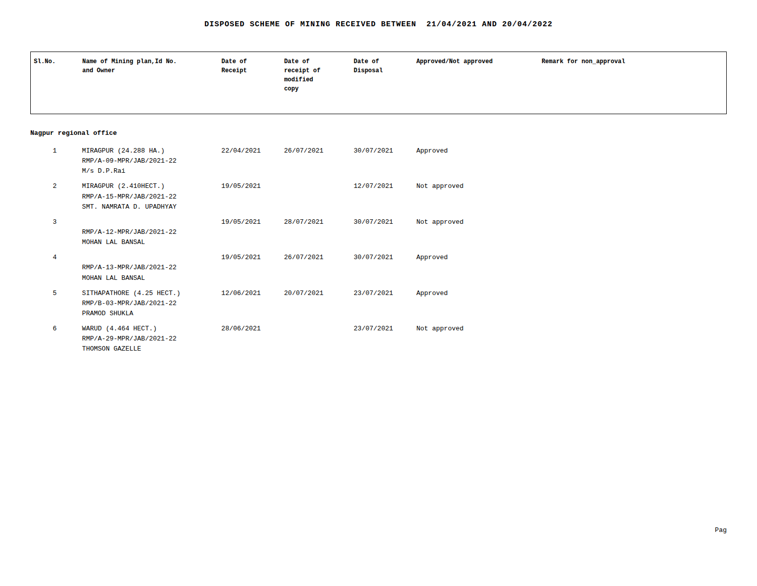DISPOSED SCHEME OF MINING RECEIVED BETWEEN 21/04/2021 AND 20/04/2022
| Sl.No. | Name of Mining plan,Id No. and Owner | Date of Receipt | Date of receipt of modified copy | Date of Disposal | Approved/Not approved | Remark for non_approval |
Nagpur regional office
| 1 | MIRAGPUR (24.288 HA.) RMP/A-09-MPR/JAB/2021-22 M/s D.P.Rai | 22/04/2021 | 26/07/2021 | 30/07/2021 | Approved | |
| 2 | MIRAGPUR (2.410HECT.) RMP/A-15-MPR/JAB/2021-22 SMT. NAMRATA D. UPADHYAY | 19/05/2021 | | 12/07/2021 | Not approved | |
| 3 | RMP/A-12-MPR/JAB/2021-22 MOHAN LAL BANSAL | 19/05/2021 | 28/07/2021 | 30/07/2021 | Not approved | |
| 4 | RMP/A-13-MPR/JAB/2021-22 MOHAN LAL BANSAL | 19/05/2021 | 26/07/2021 | 30/07/2021 | Approved | |
| 5 | SITHAPATHORE (4.25 HECT.) RMP/B-03-MPR/JAB/2021-22 PRAMOD SHUKLA | 12/06/2021 | 20/07/2021 | 23/07/2021 | Approved | |
| 6 | WARUD (4.464 HECT.) RMP/A-29-MPR/JAB/2021-22 THOMSON GAZELLE | 28/06/2021 | | 23/07/2021 | Not approved | |
Pag